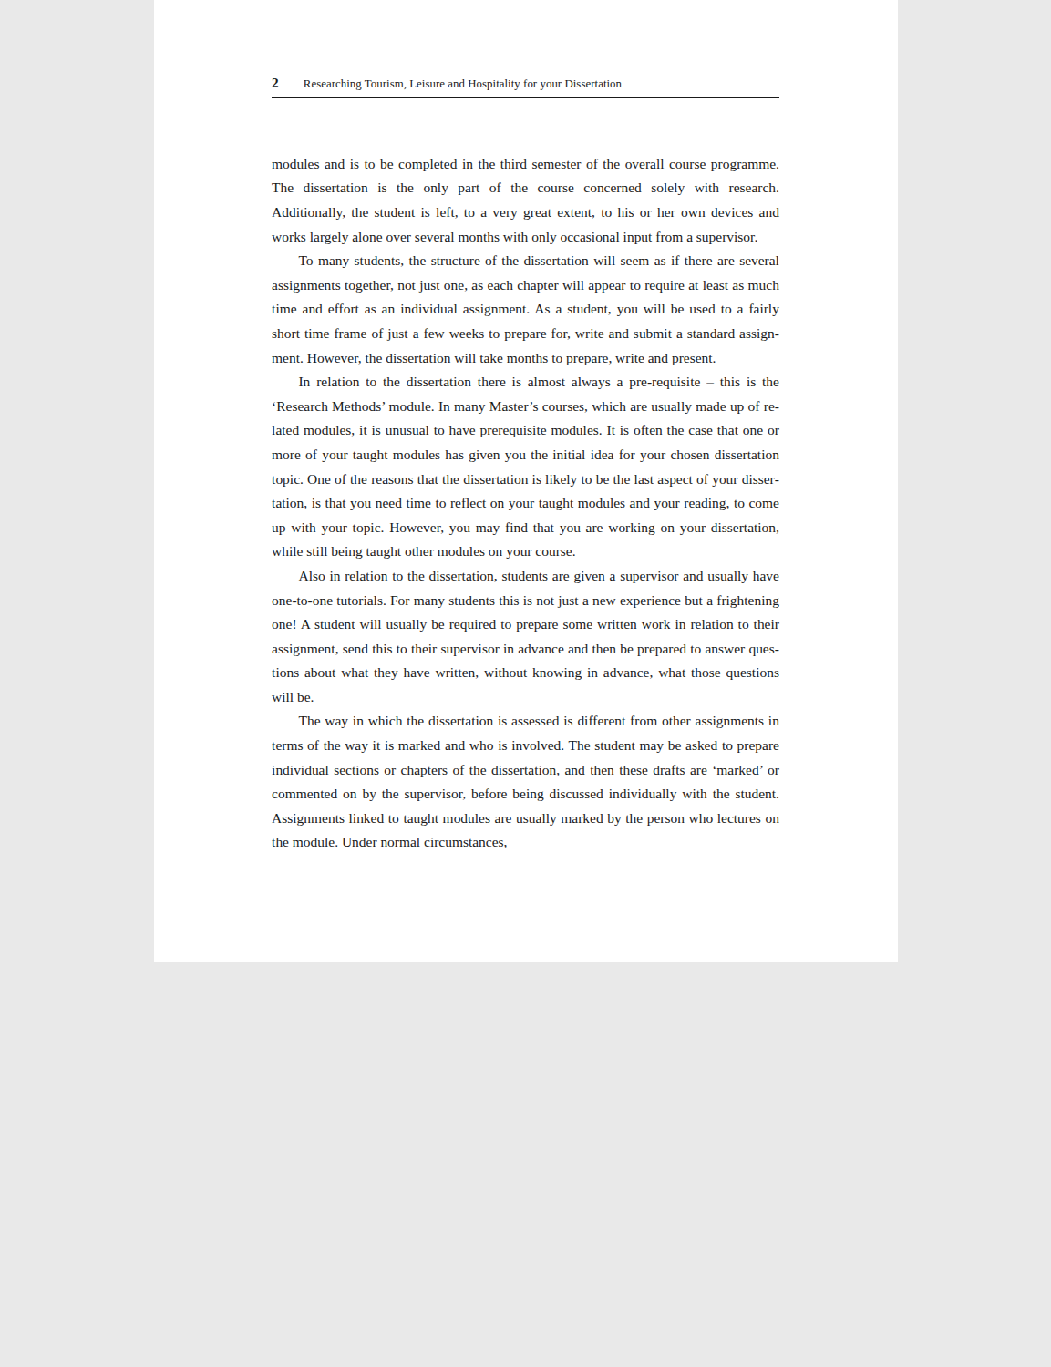2 Researching Tourism, Leisure and Hospitality for your Dissertation
modules and is to be completed in the third semester of the overall course programme. The dissertation is the only part of the course concerned solely with research. Additionally, the student is left, to a very great extent, to his or her own devices and works largely alone over several months with only occasional input from a supervisor.
To many students, the structure of the dissertation will seem as if there are several assignments together, not just one, as each chapter will appear to require at least as much time and effort as an individual assignment. As a student, you will be used to a fairly short time frame of just a few weeks to prepare for, write and submit a standard assignment. However, the dissertation will take months to prepare, write and present.
In relation to the dissertation there is almost always a pre-requisite – this is the ‘Research Methods’ module. In many Master’s courses, which are usually made up of related modules, it is unusual to have prerequisite modules. It is often the case that one or more of your taught modules has given you the initial idea for your chosen dissertation topic. One of the reasons that the dissertation is likely to be the last aspect of your dissertation, is that you need time to reflect on your taught modules and your reading, to come up with your topic. However, you may find that you are working on your dissertation, while still being taught other modules on your course.
Also in relation to the dissertation, students are given a supervisor and usually have one-to-one tutorials. For many students this is not just a new experience but a frightening one! A student will usually be required to prepare some written work in relation to their assignment, send this to their supervisor in advance and then be prepared to answer questions about what they have written, without knowing in advance, what those questions will be.
The way in which the dissertation is assessed is different from other assignments in terms of the way it is marked and who is involved. The student may be asked to prepare individual sections or chapters of the dissertation, and then these drafts are ‘marked’ or commented on by the supervisor, before being discussed individually with the student. Assignments linked to taught modules are usually marked by the person who lectures on the module. Under normal circumstances,